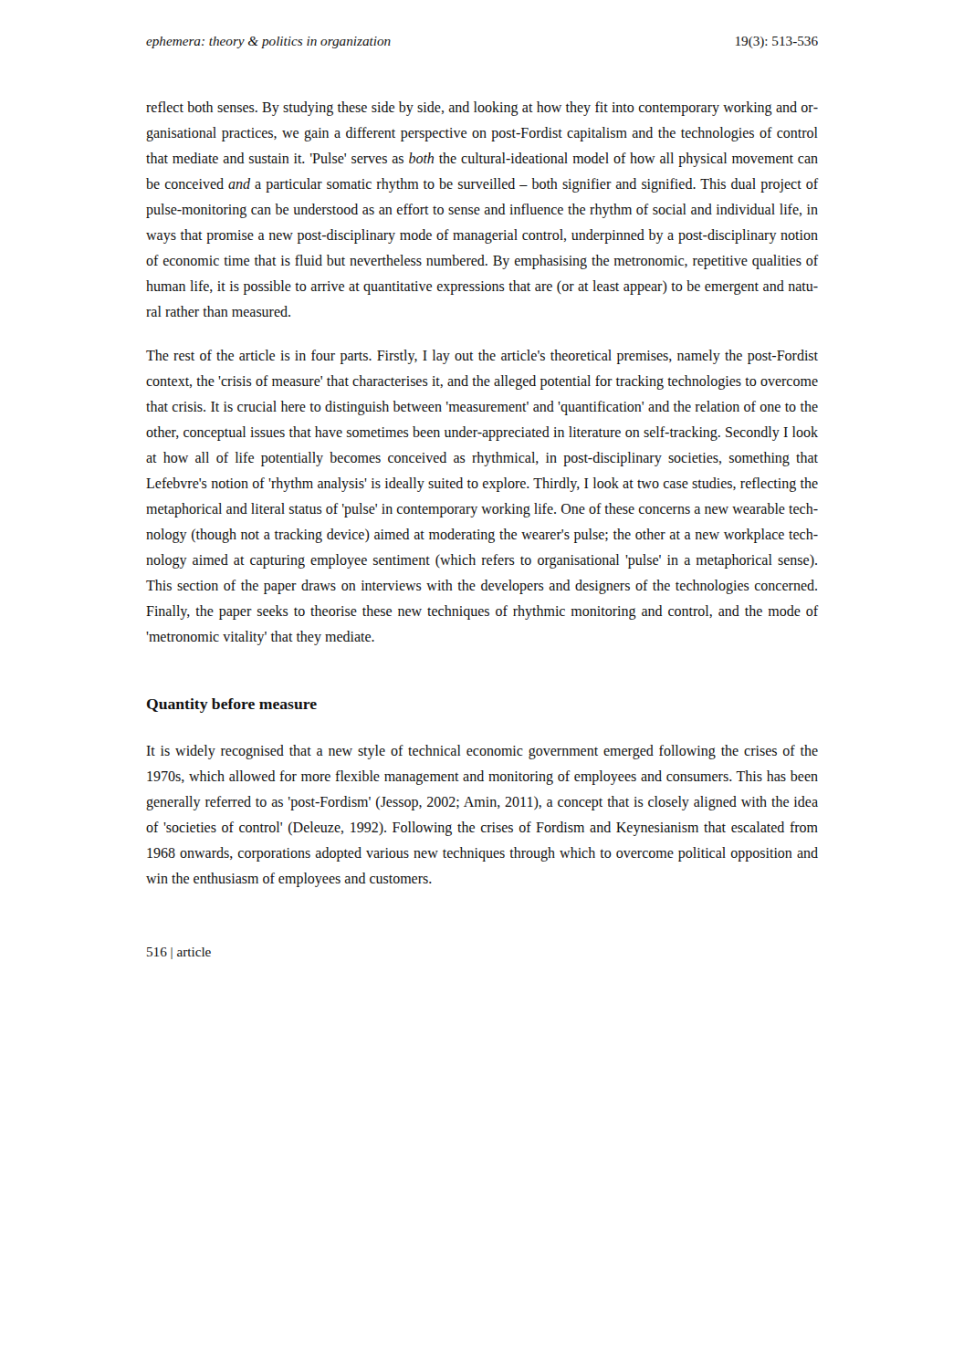ephemera: theory & politics in organization 19(3): 513-536
reflect both senses. By studying these side by side, and looking at how they fit into contemporary working and organisational practices, we gain a different perspective on post-Fordist capitalism and the technologies of control that mediate and sustain it. 'Pulse' serves as both the cultural-ideational model of how all physical movement can be conceived and a particular somatic rhythm to be surveilled – both signifier and signified. This dual project of pulse-monitoring can be understood as an effort to sense and influence the rhythm of social and individual life, in ways that promise a new post-disciplinary mode of managerial control, underpinned by a post-disciplinary notion of economic time that is fluid but nevertheless numbered. By emphasising the metronomic, repetitive qualities of human life, it is possible to arrive at quantitative expressions that are (or at least appear) to be emergent and natural rather than measured.
The rest of the article is in four parts. Firstly, I lay out the article's theoretical premises, namely the post-Fordist context, the 'crisis of measure' that characterises it, and the alleged potential for tracking technologies to overcome that crisis. It is crucial here to distinguish between 'measurement' and 'quantification' and the relation of one to the other, conceptual issues that have sometimes been under-appreciated in literature on self-tracking. Secondly I look at how all of life potentially becomes conceived as rhythmical, in post-disciplinary societies, something that Lefebvre's notion of 'rhythm analysis' is ideally suited to explore. Thirdly, I look at two case studies, reflecting the metaphorical and literal status of 'pulse' in contemporary working life. One of these concerns a new wearable technology (though not a tracking device) aimed at moderating the wearer's pulse; the other at a new workplace technology aimed at capturing employee sentiment (which refers to organisational 'pulse' in a metaphorical sense). This section of the paper draws on interviews with the developers and designers of the technologies concerned. Finally, the paper seeks to theorise these new techniques of rhythmic monitoring and control, and the mode of 'metronomic vitality' that they mediate.
Quantity before measure
It is widely recognised that a new style of technical economic government emerged following the crises of the 1970s, which allowed for more flexible management and monitoring of employees and consumers. This has been generally referred to as 'post-Fordism' (Jessop, 2002; Amin, 2011), a concept that is closely aligned with the idea of 'societies of control' (Deleuze, 1992). Following the crises of Fordism and Keynesianism that escalated from 1968 onwards, corporations adopted various new techniques through which to overcome political opposition and win the enthusiasm of employees and customers.
516 | article